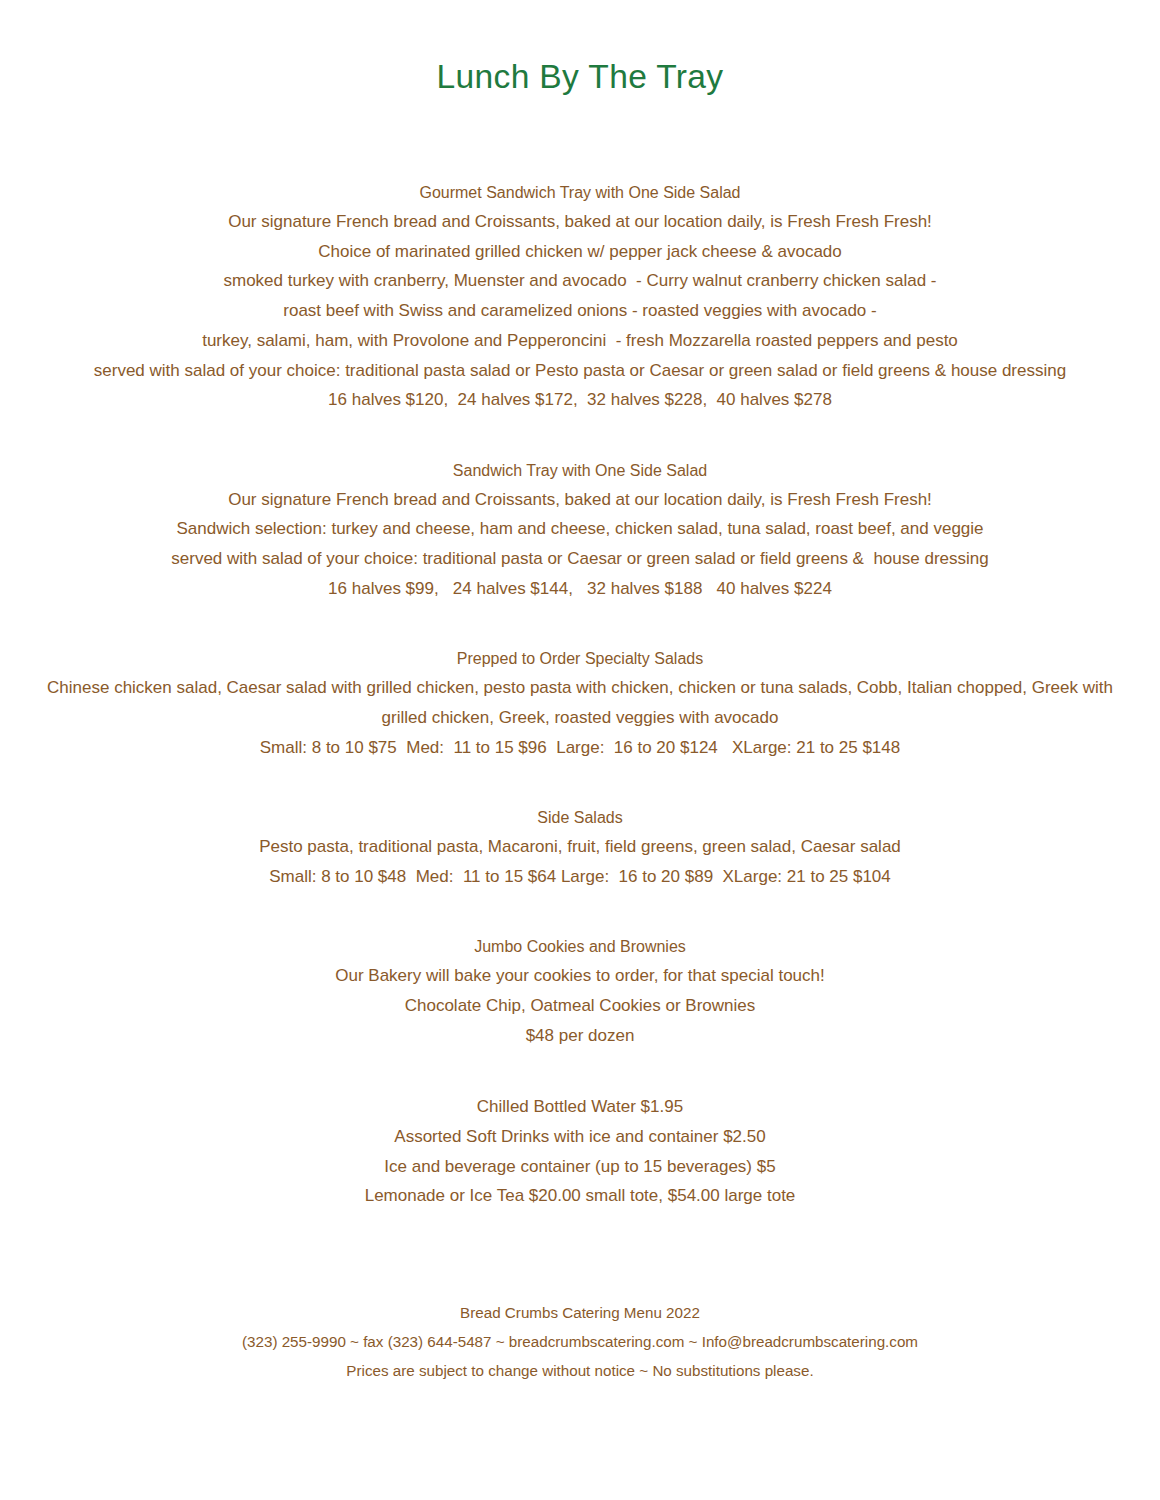Lunch By The Tray
Gourmet Sandwich Tray with One Side Salad
Our signature French bread and Croissants, baked at our location daily, is Fresh Fresh Fresh!
Choice of marinated grilled chicken w/ pepper jack cheese & avocado
smoked turkey with cranberry, Muenster and avocado - Curry walnut cranberry chicken salad -
roast beef with Swiss and caramelized onions - roasted veggies with avocado -
turkey, salami, ham, with Provolone and Pepperoncini - fresh Mozzarella roasted peppers and pesto
served with salad of your choice: traditional pasta salad or Pesto pasta or Caesar or green salad or field greens & house dressing
16 halves $120, 24 halves $172, 32 halves $228, 40 halves $278
Sandwich Tray with One Side Salad
Our signature French bread and Croissants, baked at our location daily, is Fresh Fresh Fresh!
Sandwich selection: turkey and cheese, ham and cheese, chicken salad, tuna salad, roast beef, and veggie
served with salad of your choice: traditional pasta or Caesar or green salad or field greens & house dressing
16 halves $99, 24 halves $144, 32 halves $188 40 halves $224
Prepped to Order Specialty Salads
Chinese chicken salad, Caesar salad with grilled chicken, pesto pasta with chicken, chicken or tuna salads, Cobb, Italian chopped, Greek with grilled chicken, Greek, roasted veggies with avocado
Small: 8 to 10 $75 Med: 11 to 15 $96 Large: 16 to 20 $124 XLarge: 21 to 25 $148
Side Salads
Pesto pasta, traditional pasta, Macaroni, fruit, field greens, green salad, Caesar salad
Small: 8 to 10 $48 Med: 11 to 15 $64 Large: 16 to 20 $89 XLarge: 21 to 25 $104
Jumbo Cookies and Brownies
Our Bakery will bake your cookies to order, for that special touch!
Chocolate Chip, Oatmeal Cookies or Brownies
$48 per dozen
Chilled Bottled Water $1.95
Assorted Soft Drinks with ice and container $2.50
Ice and beverage container (up to 15 beverages) $5
Lemonade or Ice Tea $20.00 small tote, $54.00 large tote
Bread Crumbs Catering Menu 2022
(323) 255-9990 ~ fax (323) 644-5487 ~ breadcrumbscatering.com ~ Info@breadcrumbscatering.com
Prices are subject to change without notice ~ No substitutions please.